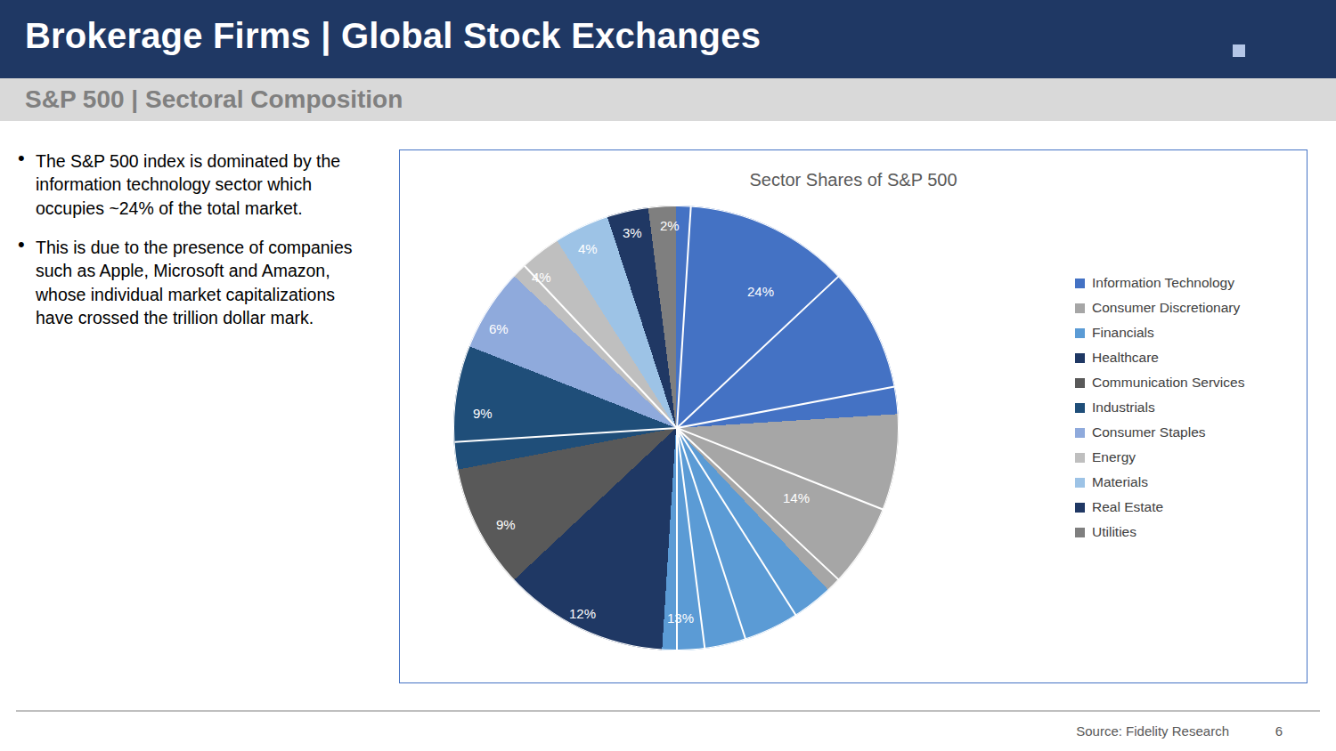Brokerage Firms | Global Stock Exchanges
PACRA
S&P 500 | Sectoral Composition
The S&P 500 index is dominated by the information technology sector which occupies ~24% of the total market.
This is due to the presence of companies such as Apple, Microsoft and Amazon, whose individual market capitalizations have crossed the trillion dollar mark.
Sector Shares of S&P 500
24% 14% 13% 12% 9% 9% 6% 4% 4% 3% 2%
Information Technology
Consumer Discretionary
Financials
Healthcare
Communication Services
Industrials
Consumer Staples
Energy
Materials
Real Estate
Utilities
Source: Fidelity Research
6